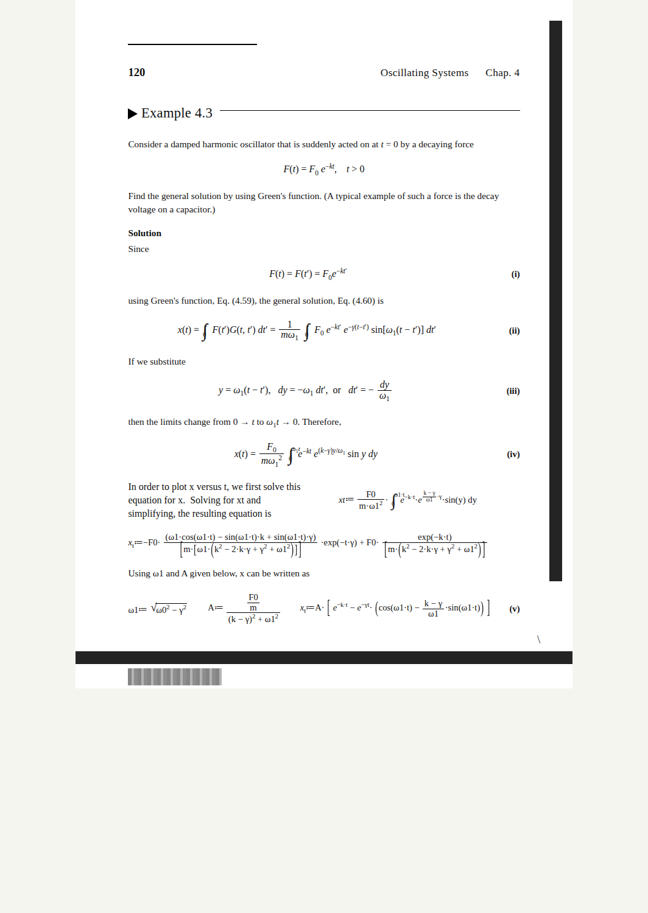120
Oscillating SystemsChap. 4
Example 4.3
Consider a damped harmonic oscillator that is suddenly acted on at t = 0 by a decaying force
F(t) = F0 e−kt, t > 0
Find the general solution by using Green's function. (A typical example of such a force is the decay voltage on a capacitor.)
Solution
Since
F(t) = F(t′) = F0e−kt′
(i)
using Green's function, Eq. (4.59), the general solution, Eq. (4.60) is
x(t) = ∫t 0 F(t′)G(t, t′) dt′ = 1 mω1 ∫t 0 F0 e−kt′ e−γ(t−t′) sin[ω1(t − t′)] dt′
(ii)
If we substitute
y = ω1(t − t′), dy = −ω1 dt′, or dt′ = − dy ω1
(iii)
then the limits change from 0 → t to ω1t → 0. Therefore,
x(t) = F0 mω12 ∫ω1t 0 e−kt e(k−γ)y/ω1 sin y dy
(iv)
In order to plot x versus t, we first solve this equation for x. Solving for xt and simplifying, the resulting equation is
xt F0 m·ω12· ∫ω1·t 0 e−k·t·ek − γ ω1·γ·sin(y) dy
xt −F0· (ω1·cos(ω1·t) − sin(ω1·t)·k + sin(ω1·t)·γ) [m·[ω1·(k2 − 2·k·γ + γ2 + ω12)]] ·exp(−t·γ) + F0· exp(−k·t) [m·(k2 − 2·k·γ + γ2 + ω12)]
Using ω1 and A given below, x can be written as
ω1 ω02 − γ2
A F0 m (k − γ)2 + ω12
xt A· [ e−k·t − e−γt· (cos(ω1·t) − k − γ ω1·sin(ω1·t)) ]
(v)
\